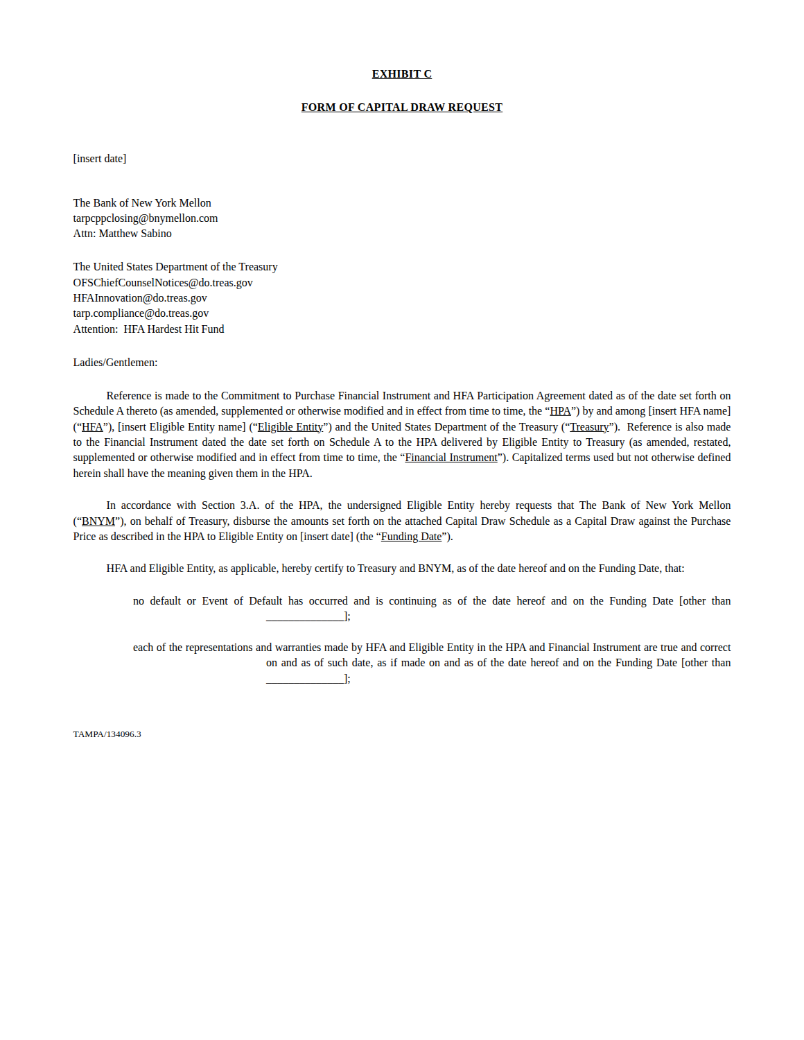EXHIBIT C
FORM OF CAPITAL DRAW REQUEST
[insert date]
The Bank of New York Mellon
tarpcppclosing@bnymellon.com
Attn: Matthew Sabino
The United States Department of the Treasury
OFSChiefCounselNotices@do.treas.gov
HFAInnovation@do.treas.gov
tarp.compliance@do.treas.gov
Attention: HFA Hardest Hit Fund
Ladies/Gentlemen:
Reference is made to the Commitment to Purchase Financial Instrument and HFA Participation Agreement dated as of the date set forth on Schedule A thereto (as amended, supplemented or otherwise modified and in effect from time to time, the “HPA”) by and among [insert HFA name] (“HFA”), [insert Eligible Entity name] (“Eligible Entity”) and the United States Department of the Treasury (“Treasury”). Reference is also made to the Financial Instrument dated the date set forth on Schedule A to the HPA delivered by Eligible Entity to Treasury (as amended, restated, supplemented or otherwise modified and in effect from time to time, the “Financial Instrument”). Capitalized terms used but not otherwise defined herein shall have the meaning given them in the HPA.
In accordance with Section 3.A. of the HPA, the undersigned Eligible Entity hereby requests that The Bank of New York Mellon (“BNYM”), on behalf of Treasury, disburse the amounts set forth on the attached Capital Draw Schedule as a Capital Draw against the Purchase Price as described in the HPA to Eligible Entity on [insert date] (the “Funding Date”).
HFA and Eligible Entity, as applicable, hereby certify to Treasury and BNYM, as of the date hereof and on the Funding Date, that:
no default or Event of Default has occurred and is continuing as of the date hereof and on the Funding Date [other than ______________];
each of the representations and warranties made by HFA and Eligible Entity in the HPA and Financial Instrument are true and correct on and as of such date, as if made on and as of the date hereof and on the Funding Date [other than ______________];
TAMPA/134096.3